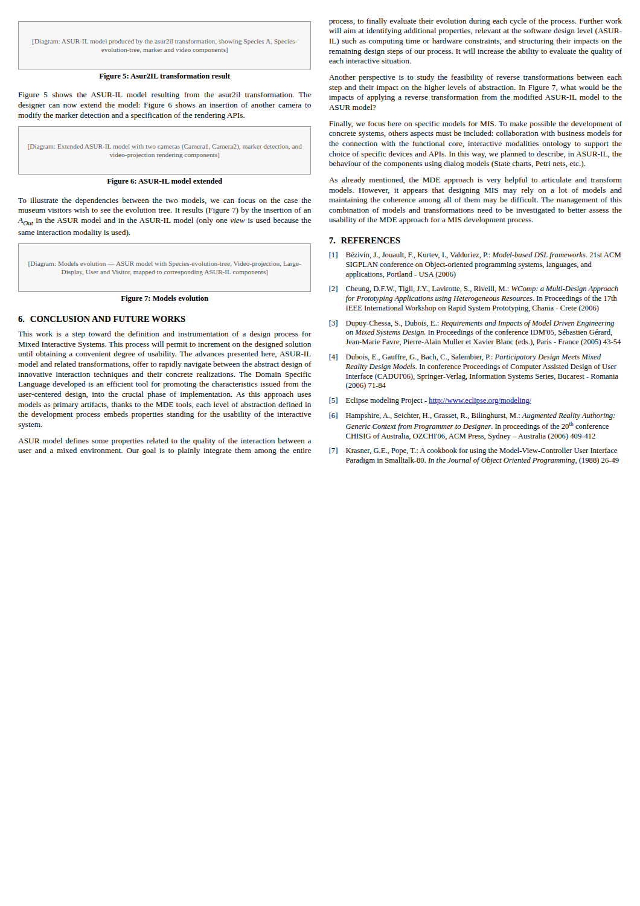[Diagram: ASUR-IL model produced by the asur2il transformation, showing Species A, Species-evolution-tree, marker and video components]
Figure 5: Asur2IL transformation result
Figure 5 shows the ASUR-IL model resulting from the asur2il transformation. The designer can now extend the model: Figure 6 shows an insertion of another camera to modify the marker detection and a specification of the rendering APIs.
[Diagram: Extended ASUR-IL model with two cameras (Camera1, Camera2), marker detection, and video-projection rendering components]
Figure 6: ASUR-IL model extended
To illustrate the dependencies between the two models, we can focus on the case the museum visitors wish to see the evolution tree. It results (Figure 7) by the insertion of an AOut in the ASUR model and in the ASUR-IL model (only one view is used because the same interaction modality is used).
[Diagram: Models evolution — ASUR model with Species-evolution-tree, Video-projection, Large-Display, User and Visitor, mapped to corresponding ASUR-IL components]
Figure 7: Models evolution
6. CONCLUSION AND FUTURE WORKS
This work is a step toward the definition and instrumentation of a design process for Mixed Interactive Systems. This process will permit to increment on the designed solution until obtaining a convenient degree of usability. The advances presented here, ASUR-IL model and related transformations, offer to rapidly navigate between the abstract design of innovative interaction techniques and their concrete realizations. The Domain Specific Language developed is an efficient tool for promoting the characteristics issued from the user-centered design, into the crucial phase of implementation. As this approach uses models as primary artifacts, thanks to the MDE tools, each level of abstraction defined in the development process embeds properties standing for the usability of the interactive system.
ASUR model defines some properties related to the quality of the interaction between a user and a mixed environment. Our goal is to plainly integrate them among the entire process, to finally evaluate their evolution during each cycle of the process. Further work will aim at identifying additional properties, relevant at the software design level (ASUR-IL) such as computing time or hardware constraints, and structuring their impacts on the remaining design steps of our process. It will increase the ability to evaluate the quality of each interactive situation.
Another perspective is to study the feasibility of reverse transformations between each step and their impact on the higher levels of abstraction. In Figure 7, what would be the impacts of applying a reverse transformation from the modified ASUR-IL model to the ASUR model?
Finally, we focus here on specific models for MIS. To make possible the development of concrete systems, others aspects must be included: collaboration with business models for the connection with the functional core, interactive modalities ontology to support the choice of specific devices and APIs. In this way, we planned to describe, in ASUR-IL, the behaviour of the components using dialog models (State charts, Petri nets, etc.).
As already mentioned, the MDE approach is very helpful to articulate and transform models. However, it appears that designing MIS may rely on a lot of models and maintaining the coherence among all of them may be difficult. The management of this combination of models and transformations need to be investigated to better assess the usability of the MDE approach for a MIS development process.
7. REFERENCES
[1] Bézivin, J., Jouault, F., Kurtev, I., Valduriez, P.: Model-based DSL frameworks. 21st ACM SIGPLAN conference on Object-oriented programming systems, languages, and applications, Portland - USA (2006)
[2] Cheung, D.F.W., Tigli, J.Y., Lavirotte, S., Riveill, M.: WComp: a Multi-Design Approach for Prototyping Applications using Heterogeneous Resources. In Proceedings of the 17th IEEE International Workshop on Rapid System Prototyping, Chania - Crete (2006)
[3] Dupuy-Chessa, S., Dubois, E.: Requirements and Impacts of Model Driven Engineering on Mixed Systems Design. In Proceedings of the conference IDM'05, Sébastien Gérard, Jean-Marie Favre, Pierre-Alain Muller et Xavier Blanc (eds.), Paris - France (2005) 43-54
[4] Dubois, E., Gauffre, G., Bach, C., Salembier, P.: Participatory Design Meets Mixed Reality Design Models. In conference Proceedings of Computer Assisted Design of User Interface (CADUI'06), Springer-Verlag, Information Systems Series, Bucarest - Romania (2006) 71-84
[5] Eclipse modeling Project - http://www.eclipse.org/modeling/
[6] Hampshire, A., Seichter, H., Grasset, R., Bilinghurst, M.: Augmented Reality Authoring: Generic Context from Programmer to Designer. In proceedings of the 20th conference CHISIG of Australia, OZCHI'06, ACM Press, Sydney – Australia (2006) 409-412
[7] Krasner, G.E., Pope, T.: A cookbook for using the Model-View-Controller User Interface Paradigm in Smalltalk-80. In the Journal of Object Oriented Programming, (1988) 26-49